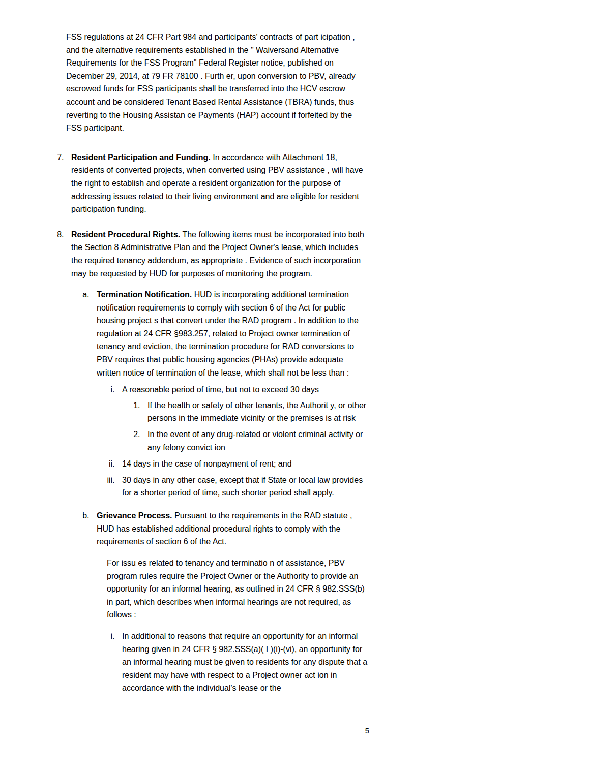FSS regulations at 24 CFR Part 984 and participants' contracts of part icipation , and the alternative requirements established in the " Waiversand Alternative Requirements for the FSS Program" Federal Register notice, published on December 29, 2014, at 79 FR 78100 . Furth er, upon conversion to PBV, already escrowed funds for FSS participants shall be transferred into the HCV escrow account and be considered Tenant Based Rental Assistance (TBRA) funds, thus reverting to the Housing Assistan ce Payments (HAP) account if forfeited by the FSS participant.
Resident Participation and Funding. In accordance with Attachment 18, residents of converted projects, when converted using PBV assistance , will have the right to establish and operate a resident organization for the purpose of addressing issues related to their living environment and are eligible for resident participation funding.
Resident Procedural Rights. The following items must be incorporated into both the Section 8 Administrative Plan and the Project Owner's lease, which includes the required tenancy addendum, as appropriate . Evidence of such incorporation may be requested by HUD for purposes of monitoring the program.
Termination Notification. HUD is incorporating additional termination notification requirements to comply with section 6 of the Act for public housing project s that convert under the RAD program . In addition to the regulation at 24 CFR §983.257, related to Project owner termination of tenancy and eviction, the termination procedure for RAD conversions to PBV requires that public housing agencies (PHAs) provide adequate written notice of termination of the lease, which shall not be less than :
A reasonable period of time, but not to exceed 30 days
If the health or safety of other tenants, the Authorit y, or other persons in the immediate vicinity or the premises is at risk
In the event of any drug-related or violent criminal activity or any felony convict ion
14 days in the case of nonpayment of rent; and
30 days in any other case, except that if State or local law provides for a shorter period of time, such shorter period shall apply.
Grievance Process. Pursuant to the requirements in the RAD statute , HUD has established additional procedural rights to comply with the requirements of section 6 of the Act.
For issu es related to tenancy and terminatio n of assistance, PBV program rules require the Project Owner or the Authority to provide an opportunity for an informal hearing, as outlined in 24 CFR § 982.SSS(b) in part, which describes when informal hearings are not required, as follows :
In additional to reasons that require an opportunity for an informal hearing given in 24 CFR § 982.SSS(a)( I )(i)-(vi), an opportunity for an informal hearing must be given to residents for any dispute that a resident may have with respect to a Project owner act ion in accordance with the individual's lease or the
5